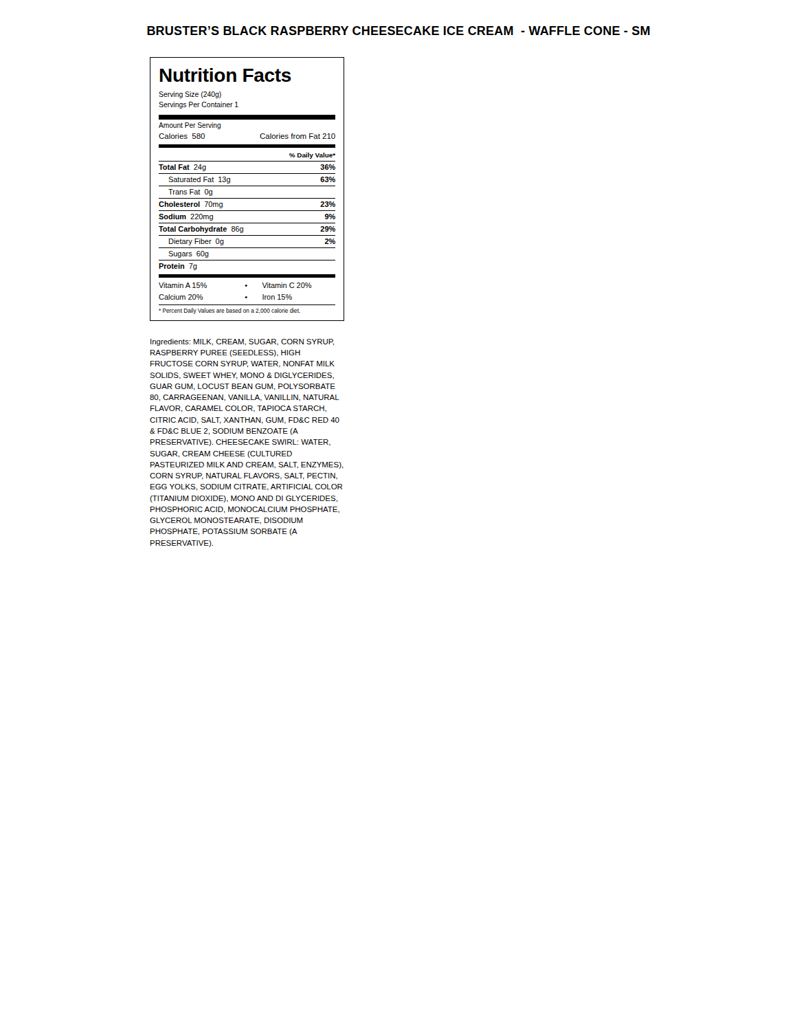BRUSTER’S BLACK RASPBERRY CHEESECAKE ICE CREAM - WAFFLE CONE - SM
Nutrition Facts
Serving Size (240g)
Servings Per Container 1
Amount Per Serving
| Calories 580 | Calories from Fat 210 |
| % Daily Value* |
| Total Fat 24g | 36% |
| Saturated Fat 13g | 63% |
| Trans Fat 0g | |
| Cholesterol 70mg | 23% |
| Sodium 220mg | 9% |
| Total Carbohydrate 86g | 29% |
| Dietary Fiber 0g | 2% |
| Sugars 60g | |
| Protein 7g | |
| Vitamin A 15% | • | Vitamin C 20% |
| Calcium 20% | • | Iron 15% |
* Percent Daily Values are based on a 2,000 calorie diet.
Ingredients: MILK, CREAM, SUGAR, CORN SYRUP, RASPBERRY PUREE (SEEDLESS), HIGH FRUCTOSE CORN SYRUP, WATER, NONFAT MILK SOLIDS, SWEET WHEY, MONO & DIGLYCERIDES, GUAR GUM, LOCUST BEAN GUM, POLYSORBATE 80, CARRAGEENAN, VANILLA, VANILLIN, NATURAL FLAVOR, CARAMEL COLOR, TAPIOCA STARCH, CITRIC ACID, SALT, XANTHAN, GUM, FD&C RED 40 & FD&C BLUE 2, SODIUM BENZOATE (A PRESERVATIVE). CHEESECAKE SWIRL: WATER, SUGAR, CREAM CHEESE (CULTURED PASTEURIZED MILK AND CREAM, SALT, ENZYMES), CORN SYRUP, NATURAL FLAVORS, SALT, PECTIN, EGG YOLKS, SODIUM CITRATE, ARTIFICIAL COLOR (TITANIUM DIOXIDE), MONO AND DI GLYCERIDES, PHOSPHORIC ACID, MONOCALCIUM PHOSPHATE, GLYCEROL MONOSTEARATE, DISODIUM PHOSPHATE, POTASSIUM SORBATE (A PRESERVATIVE).